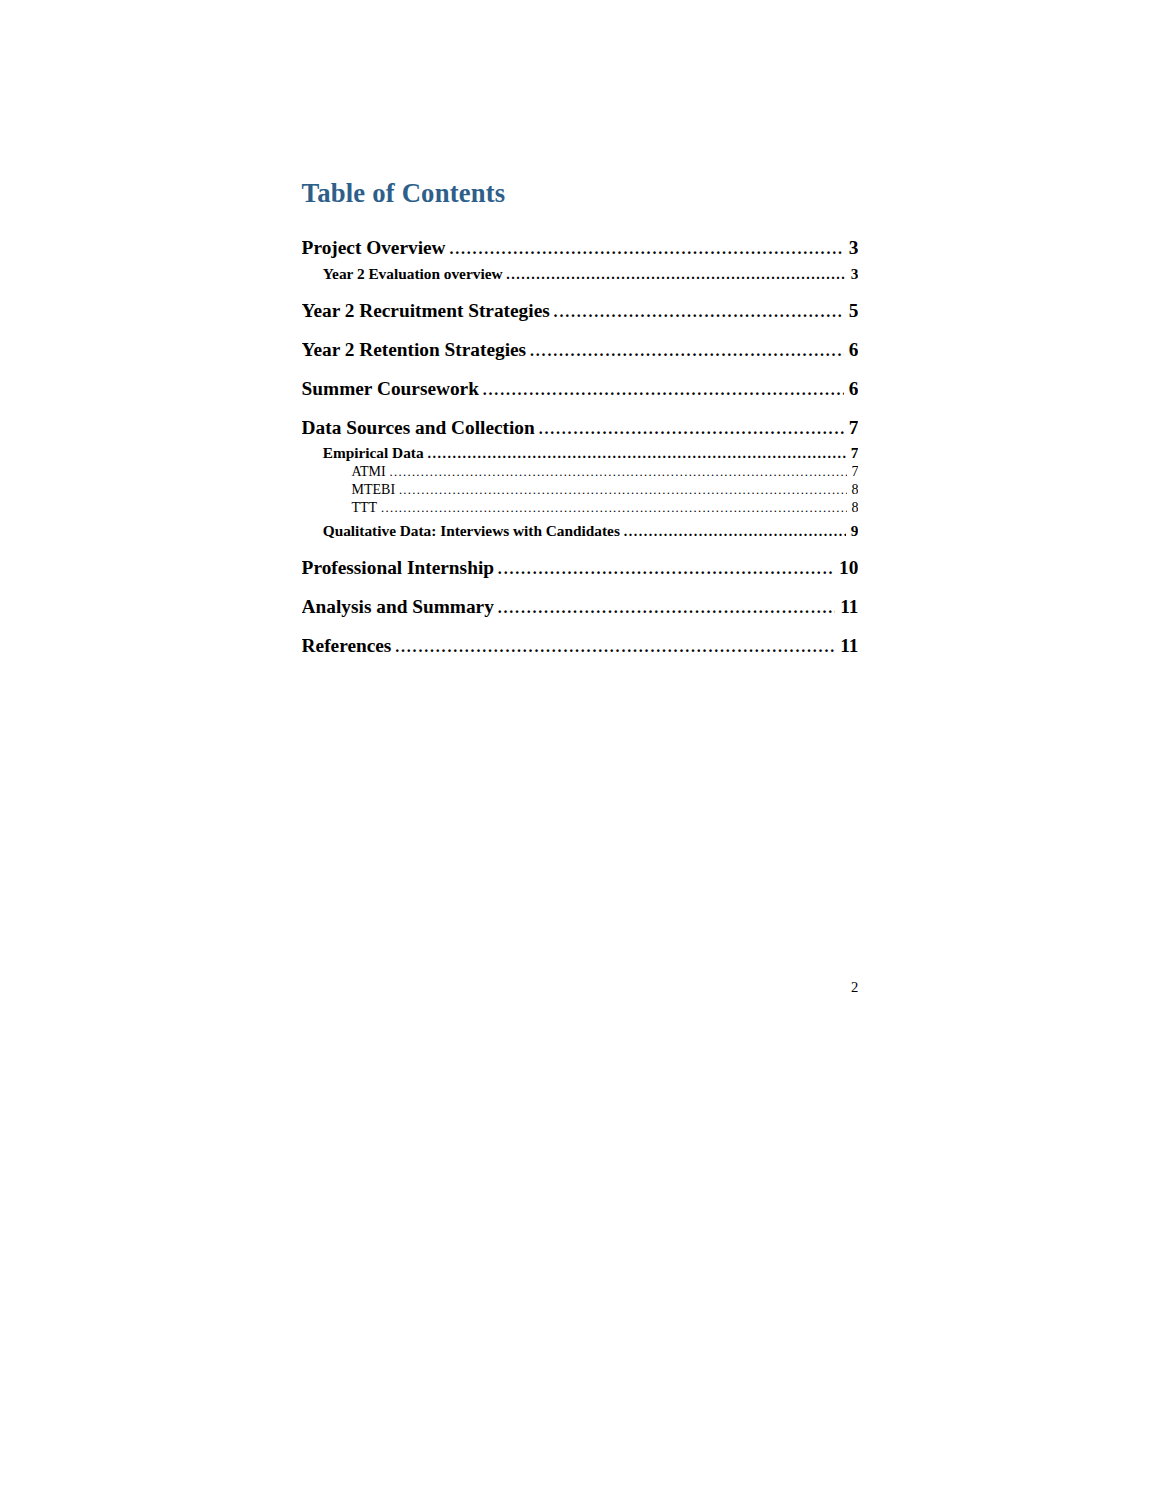Table of Contents
Project Overview ........................................................................................................................... 3
Year 2 Evaluation overview ......................................................................................................... 3
Year 2 Recruitment Strategies ....................................................................................... 5
Year 2 Retention Strategies .............................................................................................. 6
Summer Coursework ....................................................................................................... 6
Data Sources and Collection ......................................................................................... 7
Empirical Data ......................................................................................................................... 7
ATMI ................................................................................................................................................. 7
MTEBI .............................................................................................................................................. 8
TTT ................................................................................................................................................... 8
Qualitative Data: Interviews with Candidates ..................................................................... 9
Professional Internship ................................................................................................. 10
Analysis and Summary .................................................................................................. 11
References ..................................................................................................................... 11
2